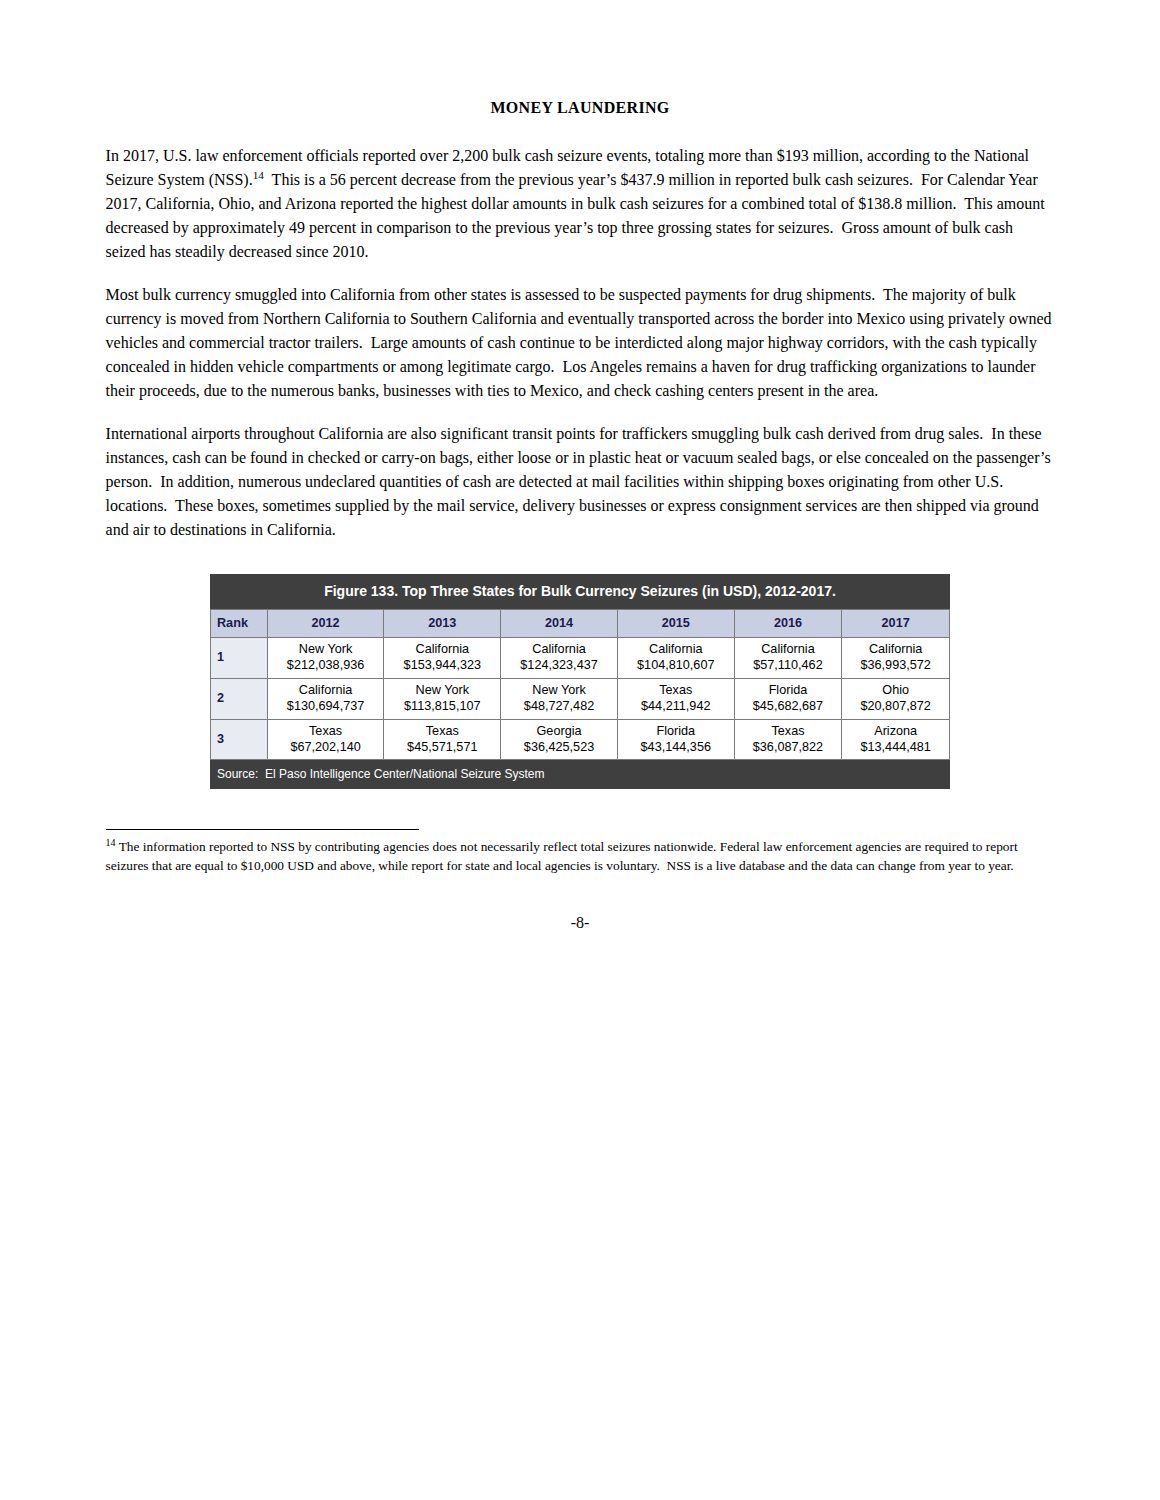MONEY LAUNDERING
In 2017, U.S. law enforcement officials reported over 2,200 bulk cash seizure events, totaling more than $193 million, according to the National Seizure System (NSS).14 This is a 56 percent decrease from the previous year’s $437.9 million in reported bulk cash seizures. For Calendar Year 2017, California, Ohio, and Arizona reported the highest dollar amounts in bulk cash seizures for a combined total of $138.8 million. This amount decreased by approximately 49 percent in comparison to the previous year’s top three grossing states for seizures. Gross amount of bulk cash seized has steadily decreased since 2010.
Most bulk currency smuggled into California from other states is assessed to be suspected payments for drug shipments. The majority of bulk currency is moved from Northern California to Southern California and eventually transported across the border into Mexico using privately owned vehicles and commercial tractor trailers. Large amounts of cash continue to be interdicted along major highway corridors, with the cash typically concealed in hidden vehicle compartments or among legitimate cargo. Los Angeles remains a haven for drug trafficking organizations to launder their proceeds, due to the numerous banks, businesses with ties to Mexico, and check cashing centers present in the area.
International airports throughout California are also significant transit points for traffickers smuggling bulk cash derived from drug sales. In these instances, cash can be found in checked or carry-on bags, either loose or in plastic heat or vacuum sealed bags, or else concealed on the passenger’s person. In addition, numerous undeclared quantities of cash are detected at mail facilities within shipping boxes originating from other U.S. locations. These boxes, sometimes supplied by the mail service, delivery businesses or express consignment services are then shipped via ground and air to destinations in California.
Figure 133. Top Three States for Bulk Currency Seizures (in USD), 2012-2017.
| Rank | 2012 | 2013 | 2014 | 2015 | 2016 | 2017 |
| --- | --- | --- | --- | --- | --- | --- |
| 1 | New York $212,038,936 | California $153,944,323 | California $124,323,437 | California $104,810,607 | California $57,110,462 | California $36,993,572 |
| 2 | California $130,694,737 | New York $113,815,107 | New York $48,727,482 | Texas $44,211,942 | Florida $45,682,687 | Ohio $20,807,872 |
| 3 | Texas $67,202,140 | Texas $45,571,571 | Georgia $36,425,523 | Florida $43,144,356 | Texas $36,087,822 | Arizona $13,444,481 |
| Source: El Paso Intelligence Center/National Seizure System |
14 The information reported to NSS by contributing agencies does not necessarily reflect total seizures nationwide. Federal law enforcement agencies are required to report seizures that are equal to $10,000 USD and above, while report for state and local agencies is voluntary. NSS is a live database and the data can change from year to year.
-8-